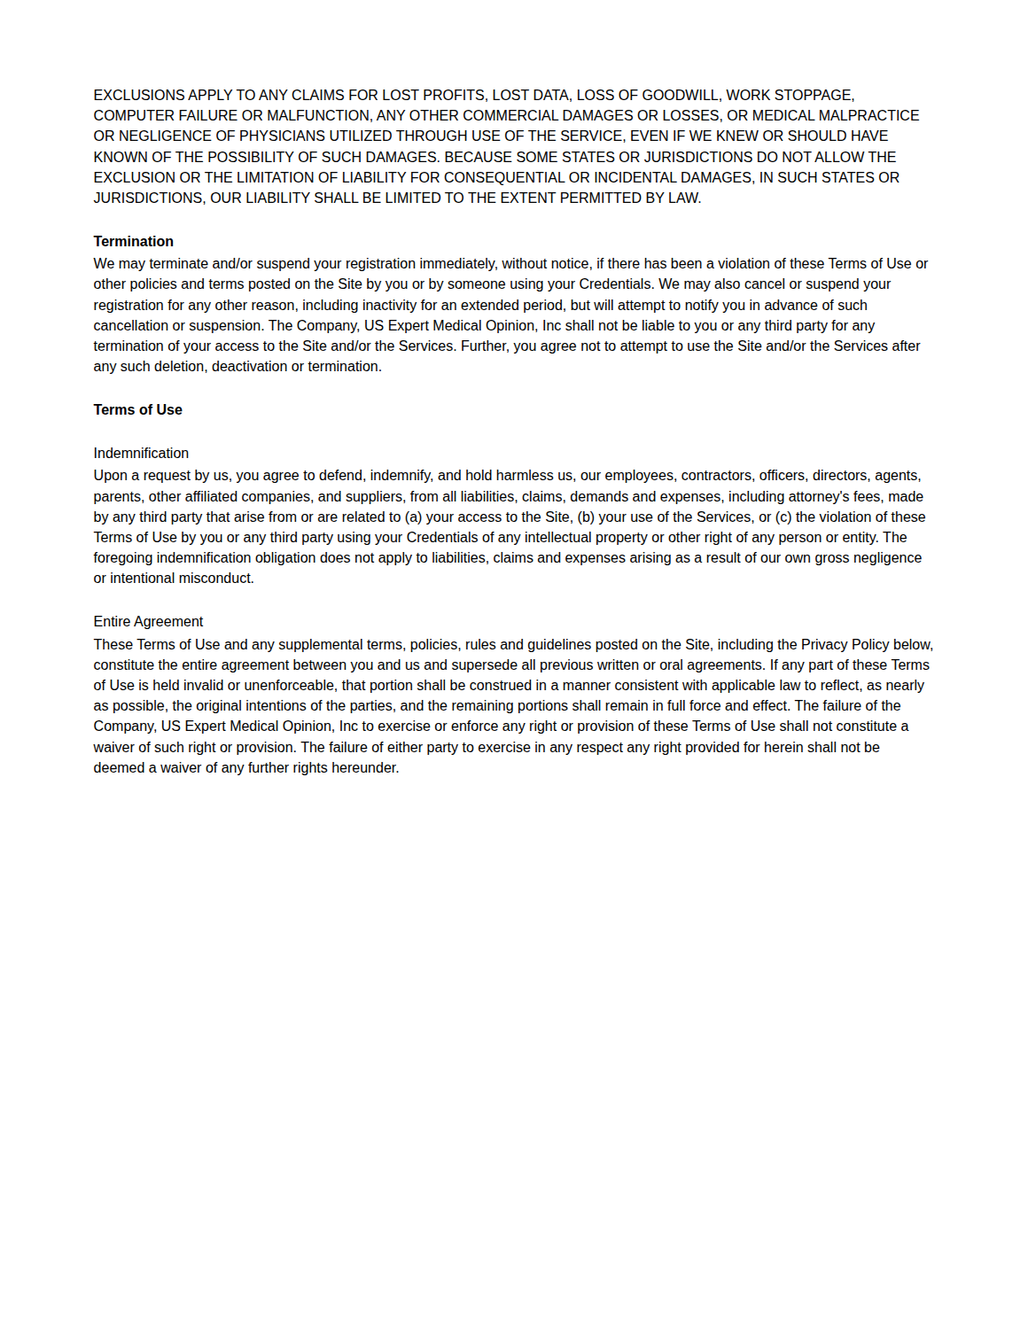EXCLUSIONS APPLY TO ANY CLAIMS FOR LOST PROFITS, LOST DATA, LOSS OF GOODWILL, WORK STOPPAGE, COMPUTER FAILURE OR MALFUNCTION, ANY OTHER COMMERCIAL DAMAGES OR LOSSES, OR MEDICAL MALPRACTICE OR NEGLIGENCE OF PHYSICIANS UTILIZED THROUGH USE OF THE SERVICE, EVEN IF WE KNEW OR SHOULD HAVE KNOWN OF THE POSSIBILITY OF SUCH DAMAGES. BECAUSE SOME STATES OR JURISDICTIONS DO NOT ALLOW THE EXCLUSION OR THE LIMITATION OF LIABILITY FOR CONSEQUENTIAL OR INCIDENTAL DAMAGES, IN SUCH STATES OR JURISDICTIONS, OUR LIABILITY SHALL BE LIMITED TO THE EXTENT PERMITTED BY LAW.
Termination
We may terminate and/or suspend your registration immediately, without notice, if there has been a violation of these Terms of Use or other policies and terms posted on the Site by you or by someone using your Credentials. We may also cancel or suspend your registration for any other reason, including inactivity for an extended period, but will attempt to notify you in advance of such cancellation or suspension. The Company, US Expert Medical Opinion, Inc shall not be liable to you or any third party for any termination of your access to the Site and/or the Services. Further, you agree not to attempt to use the Site and/or the Services after any such deletion, deactivation or termination.
Terms of Use
Indemnification
Upon a request by us, you agree to defend, indemnify, and hold harmless us, our employees, contractors, officers, directors, agents, parents, other affiliated companies, and suppliers, from all liabilities, claims, demands and expenses, including attorney's fees, made by any third party that arise from or are related to (a) your access to the Site, (b) your use of the Services, or (c) the violation of these Terms of Use by you or any third party using your Credentials of any intellectual property or other right of any person or entity. The foregoing indemnification obligation does not apply to liabilities, claims and expenses arising as a result of our own gross negligence or intentional misconduct.
Entire Agreement
These Terms of Use and any supplemental terms, policies, rules and guidelines posted on the Site, including the Privacy Policy below, constitute the entire agreement between you and us and supersede all previous written or oral agreements. If any part of these Terms of Use is held invalid or unenforceable, that portion shall be construed in a manner consistent with applicable law to reflect, as nearly as possible, the original intentions of the parties, and the remaining portions shall remain in full force and effect. The failure of the Company, US Expert Medical Opinion, Inc to exercise or enforce any right or provision of these Terms of Use shall not constitute a waiver of such right or provision. The failure of either party to exercise in any respect any right provided for herein shall not be deemed a waiver of any further rights hereunder.